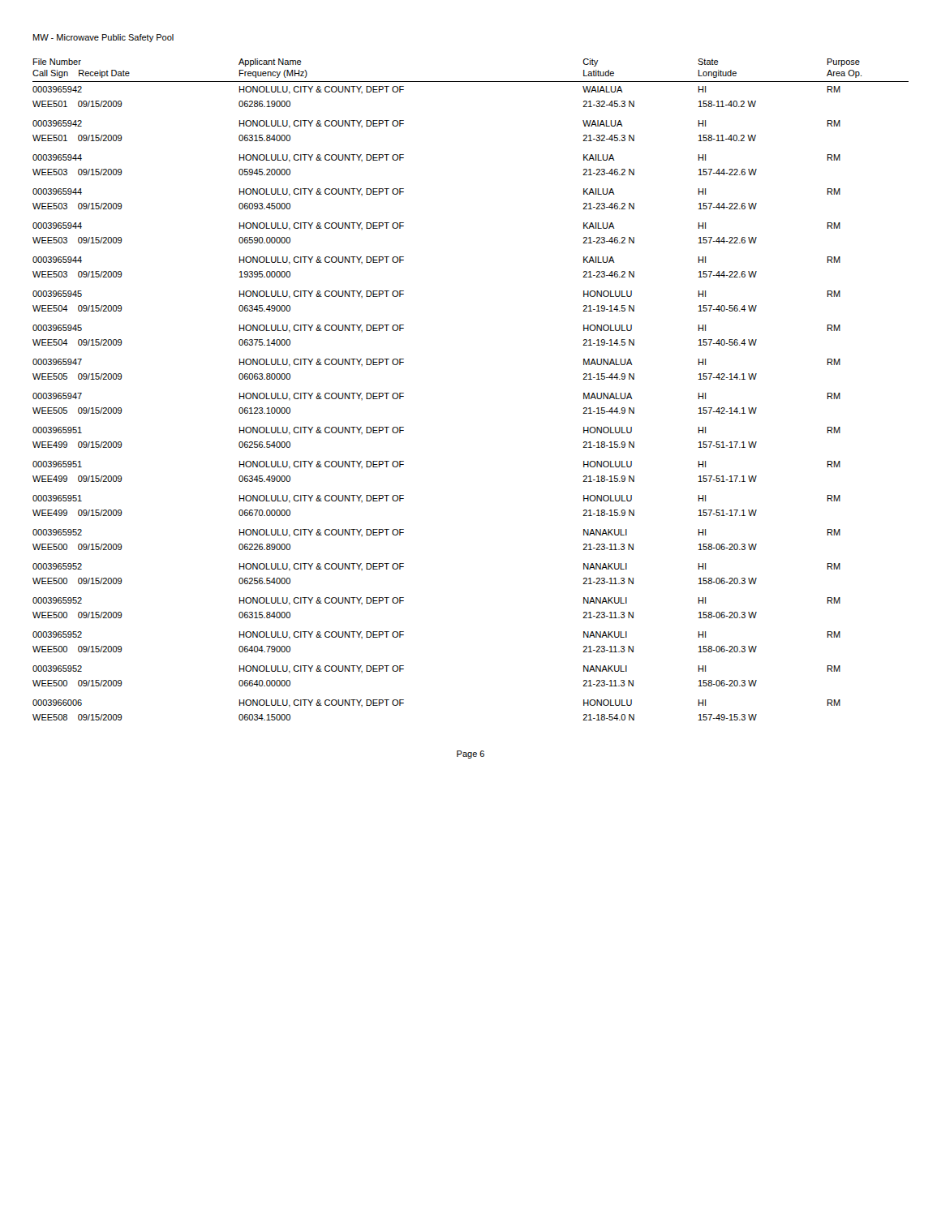MW - Microwave Public Safety Pool
| File Number | Applicant Name | City | State | Purpose |
| --- | --- | --- | --- | --- |
| Call Sign Receipt Date | Frequency (MHz) | Latitude | Longitude | Area Op. |
| 0003965942 | HONOLULU, CITY & COUNTY, DEPT OF | WAIALUA | HI | RM |
| WEE501 09/15/2009 | 06286.19000 | 21-32-45.3 N | 158-11-40.2 W | |
| 0003965942 | HONOLULU, CITY & COUNTY, DEPT OF | WAIALUA | HI | RM |
| WEE501 09/15/2009 | 06315.84000 | 21-32-45.3 N | 158-11-40.2 W | |
| 0003965944 | HONOLULU, CITY & COUNTY, DEPT OF | KAILUA | HI | RM |
| WEE503 09/15/2009 | 05945.20000 | 21-23-46.2 N | 157-44-22.6 W | |
| 0003965944 | HONOLULU, CITY & COUNTY, DEPT OF | KAILUA | HI | RM |
| WEE503 09/15/2009 | 06093.45000 | 21-23-46.2 N | 157-44-22.6 W | |
| 0003965944 | HONOLULU, CITY & COUNTY, DEPT OF | KAILUA | HI | RM |
| WEE503 09/15/2009 | 06590.00000 | 21-23-46.2 N | 157-44-22.6 W | |
| 0003965944 | HONOLULU, CITY & COUNTY, DEPT OF | KAILUA | HI | RM |
| WEE503 09/15/2009 | 19395.00000 | 21-23-46.2 N | 157-44-22.6 W | |
| 0003965945 | HONOLULU, CITY & COUNTY, DEPT OF | HONOLULU | HI | RM |
| WEE504 09/15/2009 | 06345.49000 | 21-19-14.5 N | 157-40-56.4 W | |
| 0003965945 | HONOLULU, CITY & COUNTY, DEPT OF | HONOLULU | HI | RM |
| WEE504 09/15/2009 | 06375.14000 | 21-19-14.5 N | 157-40-56.4 W | |
| 0003965947 | HONOLULU, CITY & COUNTY, DEPT OF | MAUNALUA | HI | RM |
| WEE505 09/15/2009 | 06063.80000 | 21-15-44.9 N | 157-42-14.1 W | |
| 0003965947 | HONOLULU, CITY & COUNTY, DEPT OF | MAUNALUA | HI | RM |
| WEE505 09/15/2009 | 06123.10000 | 21-15-44.9 N | 157-42-14.1 W | |
| 0003965951 | HONOLULU, CITY & COUNTY, DEPT OF | HONOLULU | HI | RM |
| WEE499 09/15/2009 | 06256.54000 | 21-18-15.9 N | 157-51-17.1 W | |
| 0003965951 | HONOLULU, CITY & COUNTY, DEPT OF | HONOLULU | HI | RM |
| WEE499 09/15/2009 | 06345.49000 | 21-18-15.9 N | 157-51-17.1 W | |
| 0003965951 | HONOLULU, CITY & COUNTY, DEPT OF | HONOLULU | HI | RM |
| WEE499 09/15/2009 | 06670.00000 | 21-18-15.9 N | 157-51-17.1 W | |
| 0003965952 | HONOLULU, CITY & COUNTY, DEPT OF | NANAKULI | HI | RM |
| WEE500 09/15/2009 | 06226.89000 | 21-23-11.3 N | 158-06-20.3 W | |
| 0003965952 | HONOLULU, CITY & COUNTY, DEPT OF | NANAKULI | HI | RM |
| WEE500 09/15/2009 | 06256.54000 | 21-23-11.3 N | 158-06-20.3 W | |
| 0003965952 | HONOLULU, CITY & COUNTY, DEPT OF | NANAKULI | HI | RM |
| WEE500 09/15/2009 | 06315.84000 | 21-23-11.3 N | 158-06-20.3 W | |
| 0003965952 | HONOLULU, CITY & COUNTY, DEPT OF | NANAKULI | HI | RM |
| WEE500 09/15/2009 | 06404.79000 | 21-23-11.3 N | 158-06-20.3 W | |
| 0003965952 | HONOLULU, CITY & COUNTY, DEPT OF | NANAKULI | HI | RM |
| WEE500 09/15/2009 | 06640.00000 | 21-23-11.3 N | 158-06-20.3 W | |
| 0003966006 | HONOLULU, CITY & COUNTY, DEPT OF | HONOLULU | HI | RM |
| WEE508 09/15/2009 | 06034.15000 | 21-18-54.0 N | 157-49-15.3 W | |
Page 6